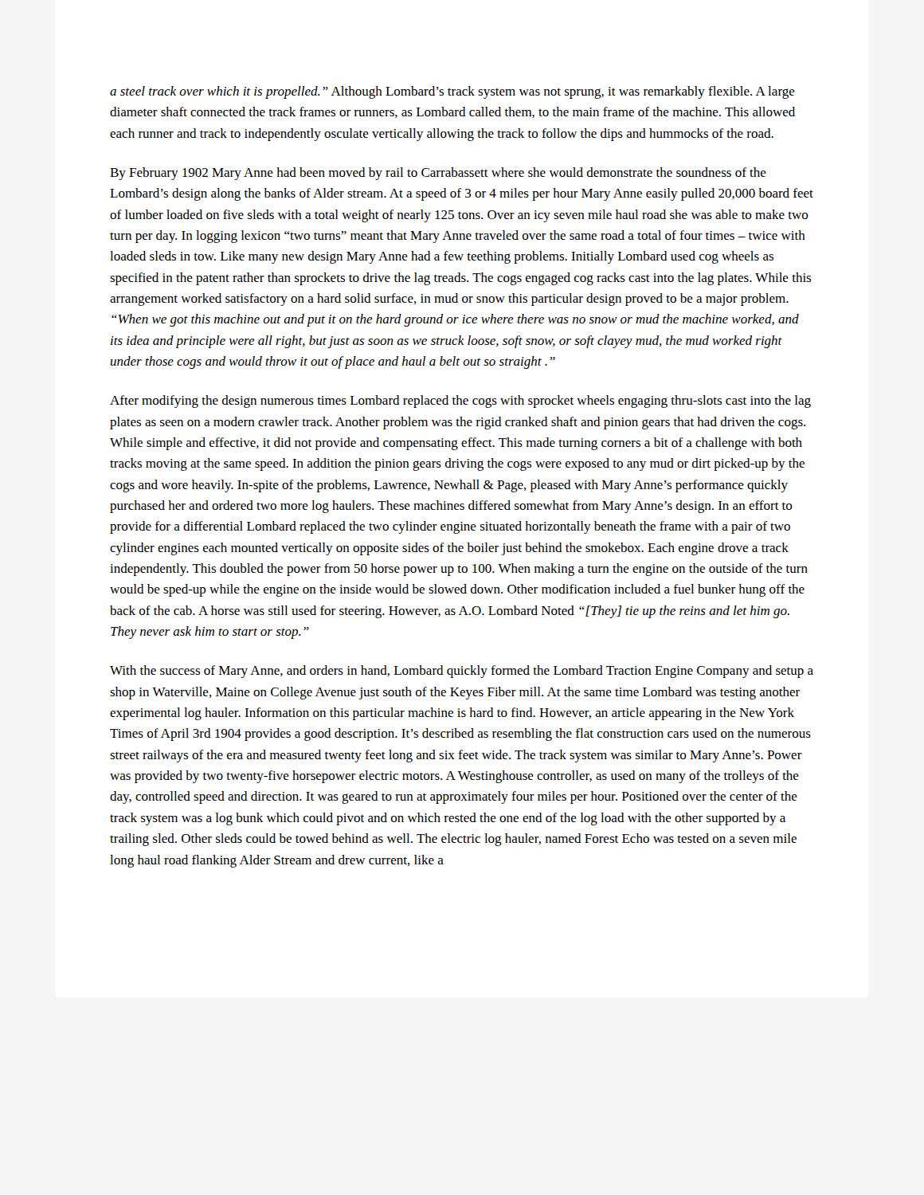a steel track over which it is propelled.” Although Lombard’s track system was not sprung, it was remarkably flexible. A large diameter shaft connected the track frames or runners, as Lombard called them, to the main frame of the machine. This allowed each runner and track to independently osculate vertically allowing the track to follow the dips and hummocks of the road.
By February 1902 Mary Anne had been moved by rail to Carrabassett where she would demonstrate the soundness of the Lombard’s design along the banks of Alder stream. At a speed of 3 or 4 miles per hour Mary Anne easily pulled 20,000 board feet of lumber loaded on five sleds with a total weight of nearly 125 tons. Over an icy seven mile haul road she was able to make two turn per day. In logging lexicon “two turns” meant that Mary Anne traveled over the same road a total of four times – twice with loaded sleds in tow. Like many new design Mary Anne had a few teething problems. Initially Lombard used cog wheels as specified in the patent rather than sprockets to drive the lag treads. The cogs engaged cog racks cast into the lag plates. While this arrangement worked satisfactory on a hard solid surface, in mud or snow this particular design proved to be a major problem. “When we got this machine out and put it on the hard ground or ice where there was no snow or mud the machine worked, and its idea and principle were all right, but just as soon as we struck loose, soft snow, or soft clayey mud, the mud worked right under those cogs and would throw it out of place and haul a belt out so straight .”
After modifying the design numerous times Lombard replaced the cogs with sprocket wheels engaging thru-slots cast into the lag plates as seen on a modern crawler track. Another problem was the rigid cranked shaft and pinion gears that had driven the cogs. While simple and effective, it did not provide and compensating effect. This made turning corners a bit of a challenge with both tracks moving at the same speed. In addition the pinion gears driving the cogs were exposed to any mud or dirt picked-up by the cogs and wore heavily. In-spite of the problems, Lawrence, Newhall & Page, pleased with Mary Anne’s performance quickly purchased her and ordered two more log haulers. These machines differed somewhat from Mary Anne’s design. In an effort to provide for a differential Lombard replaced the two cylinder engine situated horizontally beneath the frame with a pair of two cylinder engines each mounted vertically on opposite sides of the boiler just behind the smokebox. Each engine drove a track independently. This doubled the power from 50 horse power up to 100. When making a turn the engine on the outside of the turn would be sped-up while the engine on the inside would be slowed down. Other modification included a fuel bunker hung off the back of the cab. A horse was still used for steering. However, as A.O. Lombard Noted “[They] tie up the reins and let him go. They never ask him to start or stop.”
With the success of Mary Anne, and orders in hand, Lombard quickly formed the Lombard Traction Engine Company and setup a shop in Waterville, Maine on College Avenue just south of the Keyes Fiber mill. At the same time Lombard was testing another experimental log hauler. Information on this particular machine is hard to find. However, an article appearing in the New York Times of April 3rd 1904 provides a good description. It’s described as resembling the flat construction cars used on the numerous street railways of the era and measured twenty feet long and six feet wide. The track system was similar to Mary Anne’s. Power was provided by two twenty-five horsepower electric motors. A Westinghouse controller, as used on many of the trolleys of the day, controlled speed and direction. It was geared to run at approximately four miles per hour. Positioned over the center of the track system was a log bunk which could pivot and on which rested the one end of the log load with the other supported by a trailing sled. Other sleds could be towed behind as well. The electric log hauler, named Forest Echo was tested on a seven mile long haul road flanking Alder Stream and drew current, like a